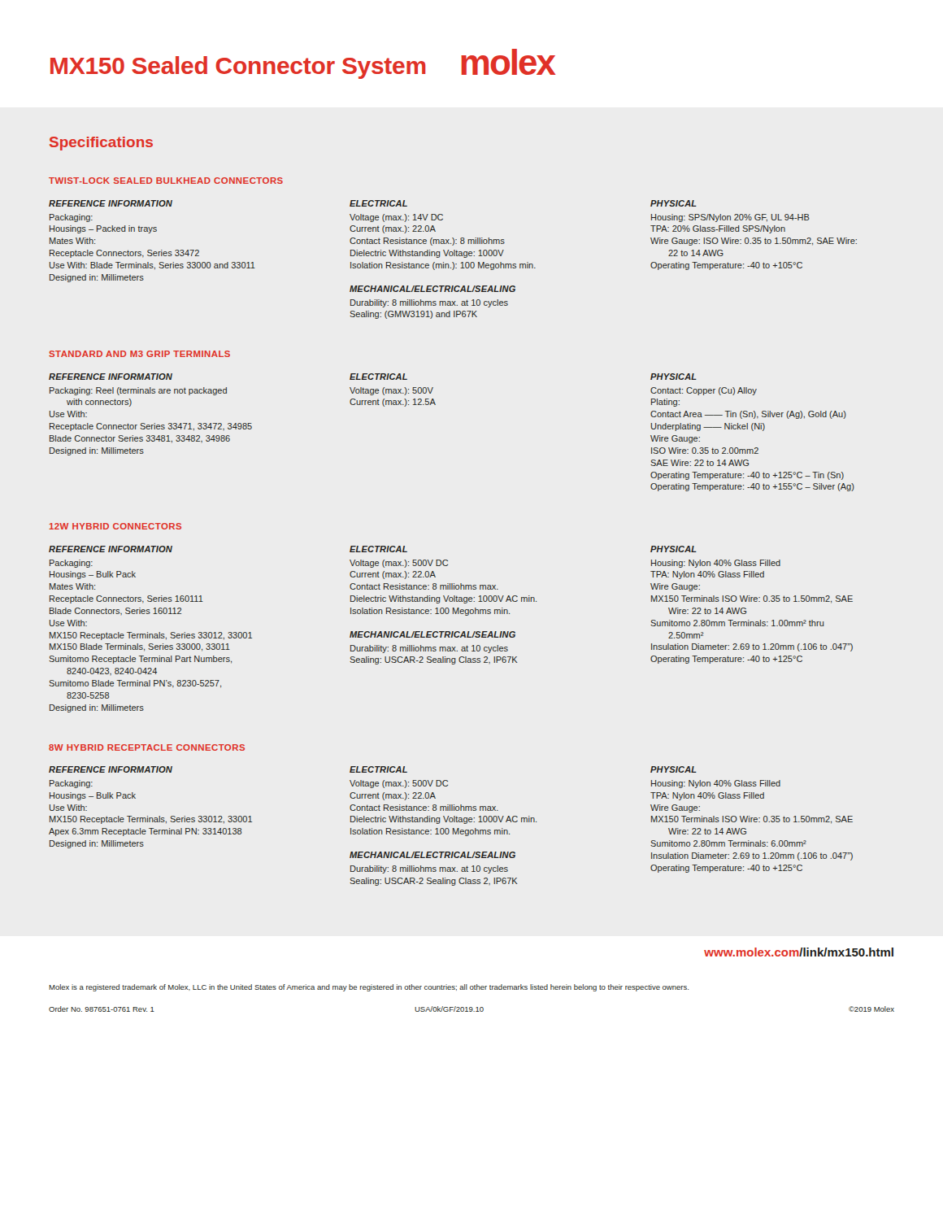MX150 Sealed Connector System
molex
Specifications
Twist-Lock Sealed Bulkhead Connectors
REFERENCE INFORMATION
Packaging:
Housings – Packed in trays
Mates With:
Receptacle Connectors, Series 33472
Use With: Blade Terminals, Series 33000 and 33011
Designed in: Millimeters
ELECTRICAL
Voltage (max.): 14V DC
Current (max.): 22.0A
Contact Resistance (max.): 8 milliohms
Dielectric Withstanding Voltage: 1000V
Isolation Resistance (min.): 100 Megohms min.
MECHANICAL/ELECTRICAL/SEALING
Durability: 8 milliohms max. at 10 cycles
Sealing: (GMW3191) and IP67K
PHYSICAL
Housing: SPS/Nylon 20% GF, UL 94-HB
TPA: 20% Glass-Filled SPS/Nylon
Wire Gauge: ISO Wire: 0.35 to 1.50mm2, SAE Wire:
22 to 14 AWG
Operating Temperature: -40 to +105°C
Standard and M3 Grip Terminals
REFERENCE INFORMATION
Packaging: Reel (terminals are not packaged
with connectors)
Use With:
Receptacle Connector Series 33471, 33472, 34985
Blade Connector Series 33481, 33482, 34986
Designed in: Millimeters
ELECTRICAL
Voltage (max.): 500V
Current (max.): 12.5A
PHYSICAL
Contact: Copper (Cu) Alloy
Plating:
Contact Area —— Tin (Sn), Silver (Ag), Gold (Au)
Underplating —— Nickel (Ni)
Wire Gauge:
ISO Wire: 0.35 to 2.00mm2
SAE Wire: 22 to 14 AWG
Operating Temperature: -40 to +125°C – Tin (Sn)
Operating Temperature: -40 to +155°C – Silver (Ag)
12W Hybrid Connectors
REFERENCE INFORMATION
Packaging:
Housings – Bulk Pack
Mates With:
Receptacle Connectors, Series 160111
Blade Connectors, Series 160112
Use With:
MX150 Receptacle Terminals, Series 33012, 33001
MX150 Blade Terminals, Series 33000, 33011
Sumitomo Receptacle Terminal Part Numbers,
8240-0423, 8240-0424
Sumitomo Blade Terminal PN’s, 8230-5257,
8230-5258
Designed in: Millimeters
ELECTRICAL
Voltage (max.): 500V DC
Current (max.): 22.0A
Contact Resistance: 8 milliohms max.
Dielectric Withstanding Voltage: 1000V AC min.
Isolation Resistance: 100 Megohms min.
MECHANICAL/ELECTRICAL/SEALING
Durability: 8 milliohms max. at 10 cycles
Sealing: USCAR-2 Sealing Class 2, IP67K
PHYSICAL
Housing: Nylon 40% Glass Filled
TPA: Nylon 40% Glass Filled
Wire Gauge:
MX150 Terminals ISO Wire: 0.35 to 1.50mm2, SAE
Wire: 22 to 14 AWG
Sumitomo 2.80mm Terminals: 1.00mm² thru
2.50mm²
Insulation Diameter: 2.69 to 1.20mm (.106 to .047”)
Operating Temperature: -40 to +125°C
8W Hybrid Receptacle Connectors
REFERENCE INFORMATION
Packaging:
Housings – Bulk Pack
Use With:
MX150 Receptacle Terminals, Series 33012, 33001
Apex 6.3mm Receptacle Terminal PN: 33140138
Designed in: Millimeters
ELECTRICAL
Voltage (max.): 500V DC
Current (max.): 22.0A
Contact Resistance: 8 milliohms max.
Dielectric Withstanding Voltage: 1000V AC min.
Isolation Resistance: 100 Megohms min.
MECHANICAL/ELECTRICAL/SEALING
Durability: 8 milliohms max. at 10 cycles
Sealing: USCAR-2 Sealing Class 2, IP67K
PHYSICAL
Housing: Nylon 40% Glass Filled
TPA: Nylon 40% Glass Filled
Wire Gauge:
MX150 Terminals ISO Wire: 0.35 to 1.50mm2, SAE
Wire: 22 to 14 AWG
Sumitomo 2.80mm Terminals: 6.00mm²
Insulation Diameter: 2.69 to 1.20mm (.106 to .047”)
Operating Temperature: -40 to +125°C
www.molex.com/link/mx150.html
Molex is a registered trademark of Molex, LLC in the United States of America and may be registered in other countries; all other trademarks listed herein belong to their respective owners.
Order No. 987651-0761 Rev. 1
USA/0k/GF/2019.10
©2019 Molex